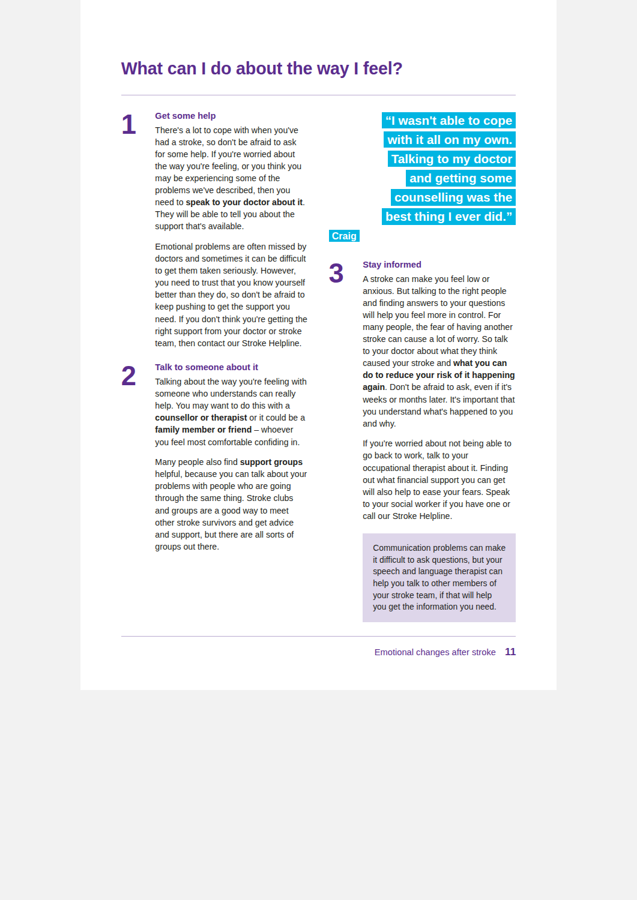What can I do about the way I feel?
1
Get some help
There's a lot to cope with when you've had a stroke, so don't be afraid to ask for some help. If you're worried about the way you're feeling, or you think you may be experiencing some of the problems we've described, then you need to speak to your doctor about it. They will be able to tell you about the support that's available.
Emotional problems are often missed by doctors and sometimes it can be difficult to get them taken seriously. However, you need to trust that you know yourself better than they do, so don't be afraid to keep pushing to get the support you need. If you don't think you're getting the right support from your doctor or stroke team, then contact our Stroke Helpline.
2
Talk to someone about it
Talking about the way you're feeling with someone who understands can really help. You may want to do this with a counsellor or therapist or it could be a family member or friend – whoever you feel most comfortable confiding in.
Many people also find support groups helpful, because you can talk about your problems with people who are going through the same thing. Stroke clubs and groups are a good way to meet other stroke survivors and get advice and support, but there are all sorts of groups out there.
“I wasn't able to cope
with it all on my own.
Talking to my doctor
and getting some
counselling was the
best thing I ever did.”
Craig
3
Stay informed
A stroke can make you feel low or anxious. But talking to the right people and finding answers to your questions will help you feel more in control. For many people, the fear of having another stroke can cause a lot of worry. So talk to your doctor about what they think caused your stroke and what you can do to reduce your risk of it happening again. Don't be afraid to ask, even if it's weeks or months later. It's important that you understand what's happened to you and why.
If you're worried about not being able to go back to work, talk to your occupational therapist about it. Finding out what financial support you can get will also help to ease your fears. Speak to your social worker if you have one or call our Stroke Helpline.
Communication problems can make it difficult to ask questions, but your speech and language therapist can help you talk to other members of your stroke team, if that will help you get the information you need.
Emotional changes after stroke 11